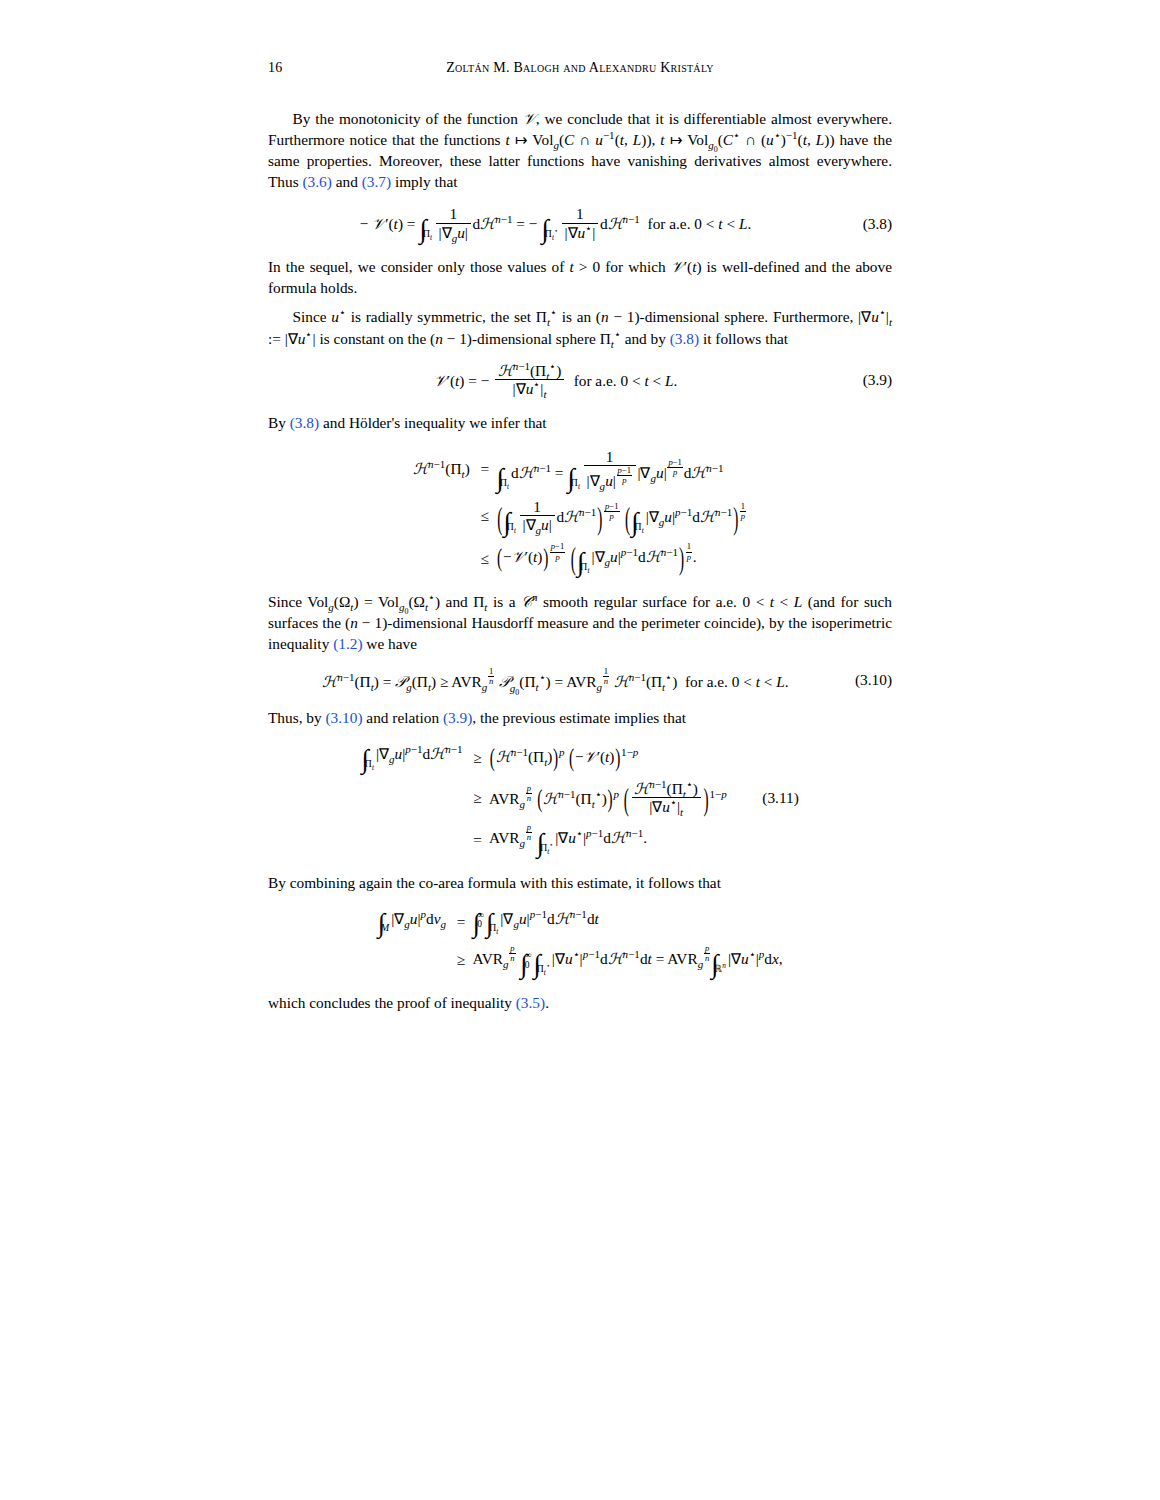16 Zoltán M. Balogh and Alexandru Kristály
By the monotonicity of the function 𝒱, we conclude that it is differentiable almost everywhere. Furthermore notice that the functions t ↦ Volg(C ∩ u−1(t, L)), t ↦ Volg0(C⋆ ∩ (u⋆)−1(t, L)) have the same properties. Moreover, these latter functions have vanishing derivatives almost everywhere. Thus (3.6) and (3.7) imply that
− 𝒱′(t) = ∫Πt 1|∇gu|dℋn−1 = − ∫Πt⋆1|∇u⋆|dℋn−1 for a.e. 0 < t < L.
(3.8)
In the sequel, we consider only those values of t > 0 for which 𝒱′(t) is well-defined and the above formula holds.
Since u⋆ is radially symmetric, the set Πt⋆ is an (n − 1)-dimensional sphere. Furthermore, |∇u⋆|t := |∇u⋆| is constant on the (n − 1)-dimensional sphere Πt⋆ and by (3.8) it follows that
𝒱′(t) = − ℋn−1(Πt⋆)|∇u⋆|t for a.e. 0 < t < L.
(3.9)
By (3.8) and Hölder's inequality we infer that
| ℋ n −1 (Π t ) | = | ∫ Π t d ℋ n −1 = ∫ Π t 1 /∇ g u / p −1 p /∇ g u / p −1 p d ℋ n −1 |
| | ≤ | ( ∫ Π t 1 /∇ g u / d ℋ n −1 ) p −1 p ( ∫ Π t /∇ g u / p −1 d ℋ n −1 ) 1 p |
| | ≤ | ( − 𝒱 ′( t ) ) p −1 p ( ∫ Π t /∇ g u / p −1 d ℋ n −1 ) 1 p . |
Since Volg(Ωt) = Volg0(Ωt⋆) and Πt is a 𝒞n smooth regular surface for a.e. 0 < t < L (and for such surfaces the (n − 1)-dimensional Hausdorff measure and the perimeter coincide), by the isoperimetric inequality (1.2) we have
ℋn−1(Πt) = 𝒫g(Πt) ≥ AVRg1 n 𝒫g0(Πt⋆) = AVRg1 n ℋn−1(Πt⋆) for a.e. 0 < t < L.
(3.10)
Thus, by (3.10) and relation (3.9), the previous estimate implies that
| ∫ Π t /∇ g u / p −1 d ℋ n −1 | ≥ | ( ℋ n −1 (Π t ) ) p ( − 𝒱 ′( t ) ) 1− p | |
| | ≥ | AVR g p n ( ℋ n −1 (Π t ⋆ ) ) p ( ℋ n −1 (Π t ⋆ ) /∇ u ⋆ / t ) 1− p | (3.11) |
| | = | AVR g p n ∫ Π t ⋆ /∇ u ⋆ / p −1 d ℋ n −1 . | |
By combining again the co-area formula with this estimate, it follows that
| ∫ M /∇ g u / p d v g | = | ∫ ∞ 0 ∫ Π t /∇ g u / p −1 d ℋ n −1 d t |
| | ≥ | AVR g p n ∫ ∞ 0 ∫ Π t ⋆ /∇ u ⋆ / p −1 d ℋ n −1 d t = AVR g p n ∫ ℝ n /∇ u ⋆ / p d x , |
which concludes the proof of inequality (3.5).